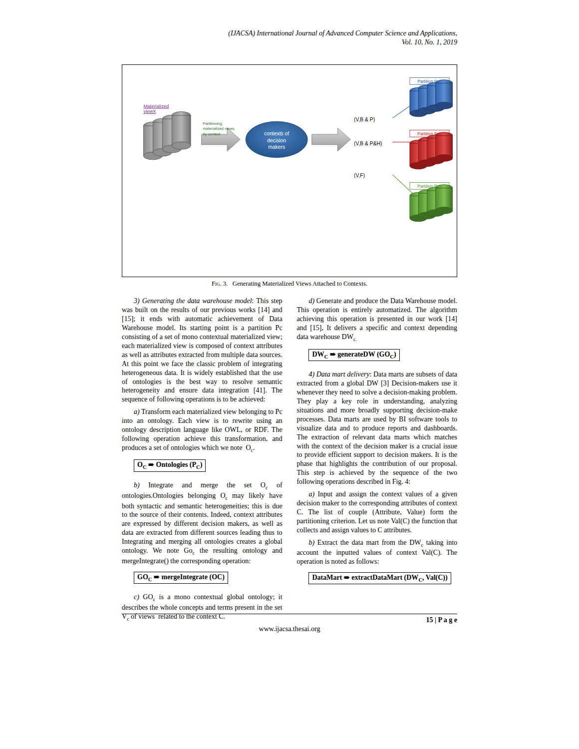(IJACSA) International Journal of Advanced Computer Science and Applications,
Vol. 10, No. 1, 2019
Materialized viewX Partitioning materialized views by context contexts of decision makers (V,B & P) (V,B & P&H) (V,F) Partition Pc1 Partition Pc2 Partition Pc3
Fig. 3. Generating Materialized Views Attached to Contexts.
3) Generating the data warehouse model: This step was built on the results of our previous works [14] and [15]; it ends with automatic achievement of Data Warehouse model. Its starting point is a partition Pc consisting of a set of mono contextual materialized view; each materialized view is composed of context attributes as well as attributes extracted from multiple data sources. At this point we face the classic problem of integrating heterogeneous data. It is widely established that the use of ontologies is the best way to resolve semantic heterogeneity and ensure data integration [41]. The sequence of following operations is to be achieved:
a) Transform each materialized view belonging to Pc into an ontology. Each view is to rewrite using an ontology description language like OWL, or RDF. The following operation achieve this transformation, and produces a set of ontologies which we note Oc.
OC ➠ Ontologies (PC)
b) Integrate and merge the set Oc of ontologies.Ontologies belonging Oc may likely have both syntactic and semantic heterogeneities; this is due to the source of their contents. Indeed, context attributes are expressed by different decision makers, as well as data are extracted from different sources leading thus to Integrating and merging all ontologies creates a global ontology. We note Goc the resulting ontology and mergeIntegrate() the corresponding operation:
GOC ➠ mergeIntegrate (OC)
c) GOc is a mono contextual global ontology; it describes the whole concepts and terms present in the set Vc of views related to the context C.
d) Generate and produce the Data Warehouse model. This operation is entirely automatized. The algorithm achieving this operation is presented in our work [14] and [15], It delivers a specific and context depending data warehouse DWc.
DWC ➠ generateDW (GOC)
4) Data mart delivery: Data marts are subsets of data extracted from a global DW [3] Decision-makers use it whenever they need to solve a decision-making problem. They play a key role in understanding, analyzing situations and more broadly supporting decision-make processes. Data marts are used by BI software tools to visualize data and to produce reports and dashboards. The extraction of relevant data marts which matches with the context of the decision maker is a crucial issue to provide efficient support to decision makers. It is the phase that highlights the contribution of our proposal. This step is achieved by the sequence of the two following operations described in Fig. 4:
a) Input and assign the context values of a given decision maker to the corresponding attributes of context C. The list of couple (Attribute, Value) form the partitioning criterion. Let us note Val(C) the function that collects and assign values to C attributes.
b) Extract the data mart from the DWc taking into account the inputted values of context Val(C). The operation is noted as follows:
DataMart ➠ extractDataMart (DWC, Val(C))
15 | P a g e
www.ijacsa.thesai.org